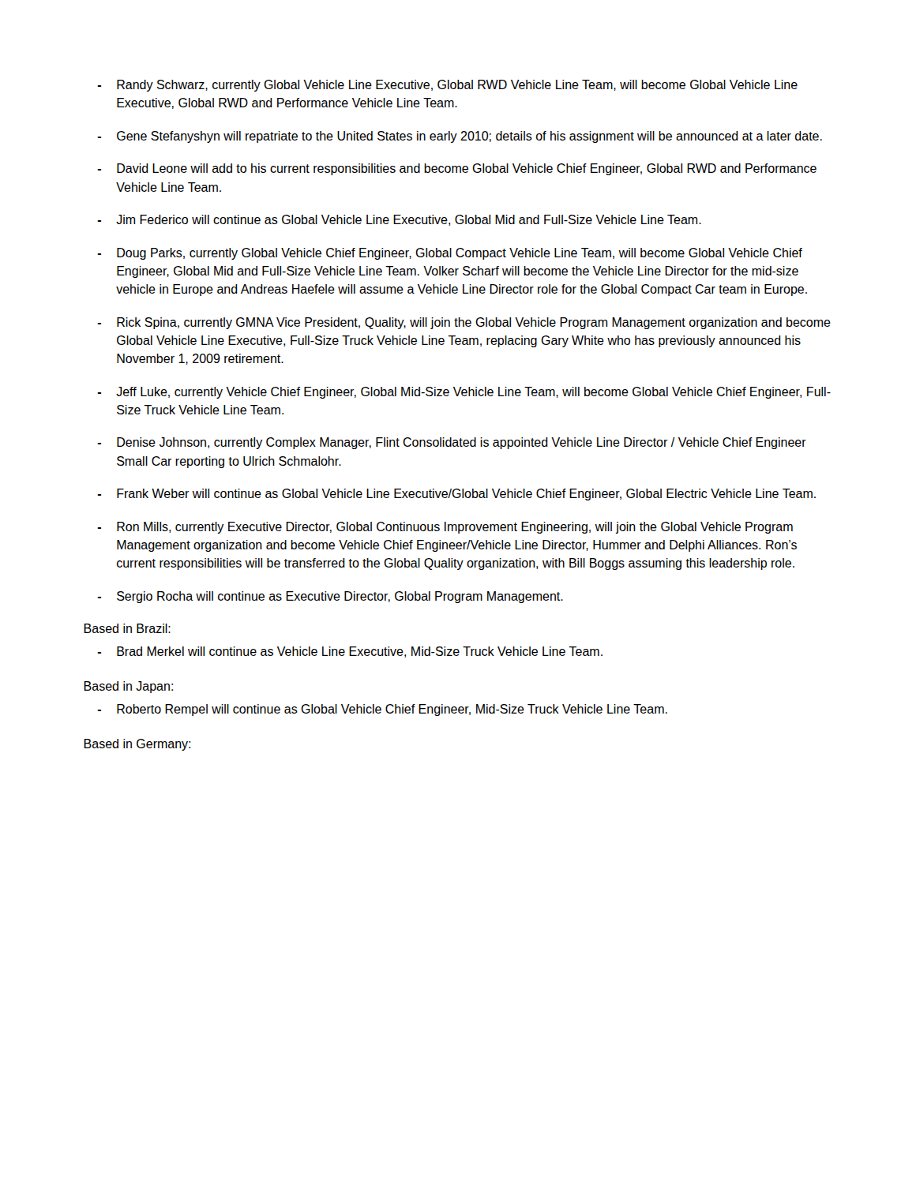Randy Schwarz, currently Global Vehicle Line Executive, Global RWD Vehicle Line Team, will become Global Vehicle Line Executive, Global RWD and Performance Vehicle Line Team.
Gene Stefanyshyn will repatriate to the United States in early 2010; details of his assignment will be announced at a later date.
David Leone will add to his current responsibilities and become Global Vehicle Chief Engineer, Global RWD and Performance Vehicle Line Team.
Jim Federico will continue as Global Vehicle Line Executive, Global Mid and Full-Size Vehicle Line Team.
Doug Parks, currently Global Vehicle Chief Engineer, Global Compact Vehicle Line Team, will become Global Vehicle Chief Engineer, Global Mid and Full-Size Vehicle Line Team. Volker Scharf will become the Vehicle Line Director for the mid-size vehicle in Europe and Andreas Haefele will assume a Vehicle Line Director role for the Global Compact Car team in Europe.
Rick Spina, currently GMNA Vice President, Quality, will join the Global Vehicle Program Management organization and become Global Vehicle Line Executive, Full-Size Truck Vehicle Line Team, replacing Gary White who has previously announced his November 1, 2009 retirement.
Jeff Luke, currently Vehicle Chief Engineer, Global Mid-Size Vehicle Line Team, will become Global Vehicle Chief Engineer, Full-Size Truck Vehicle Line Team.
Denise Johnson, currently Complex Manager, Flint Consolidated is appointed Vehicle Line Director / Vehicle Chief Engineer Small Car reporting to Ulrich Schmalohr.
Frank Weber will continue as Global Vehicle Line Executive/Global Vehicle Chief Engineer, Global Electric Vehicle Line Team.
Ron Mills, currently Executive Director, Global Continuous Improvement Engineering, will join the Global Vehicle Program Management organization and become Vehicle Chief Engineer/Vehicle Line Director, Hummer and Delphi Alliances. Ron’s current responsibilities will be transferred to the Global Quality organization, with Bill Boggs assuming this leadership role.
Sergio Rocha will continue as Executive Director, Global Program Management.
Based in Brazil:
Brad Merkel will continue as Vehicle Line Executive, Mid-Size Truck Vehicle Line Team.
Based in Japan:
Roberto Rempel will continue as Global Vehicle Chief Engineer, Mid-Size Truck Vehicle Line Team.
Based in Germany: